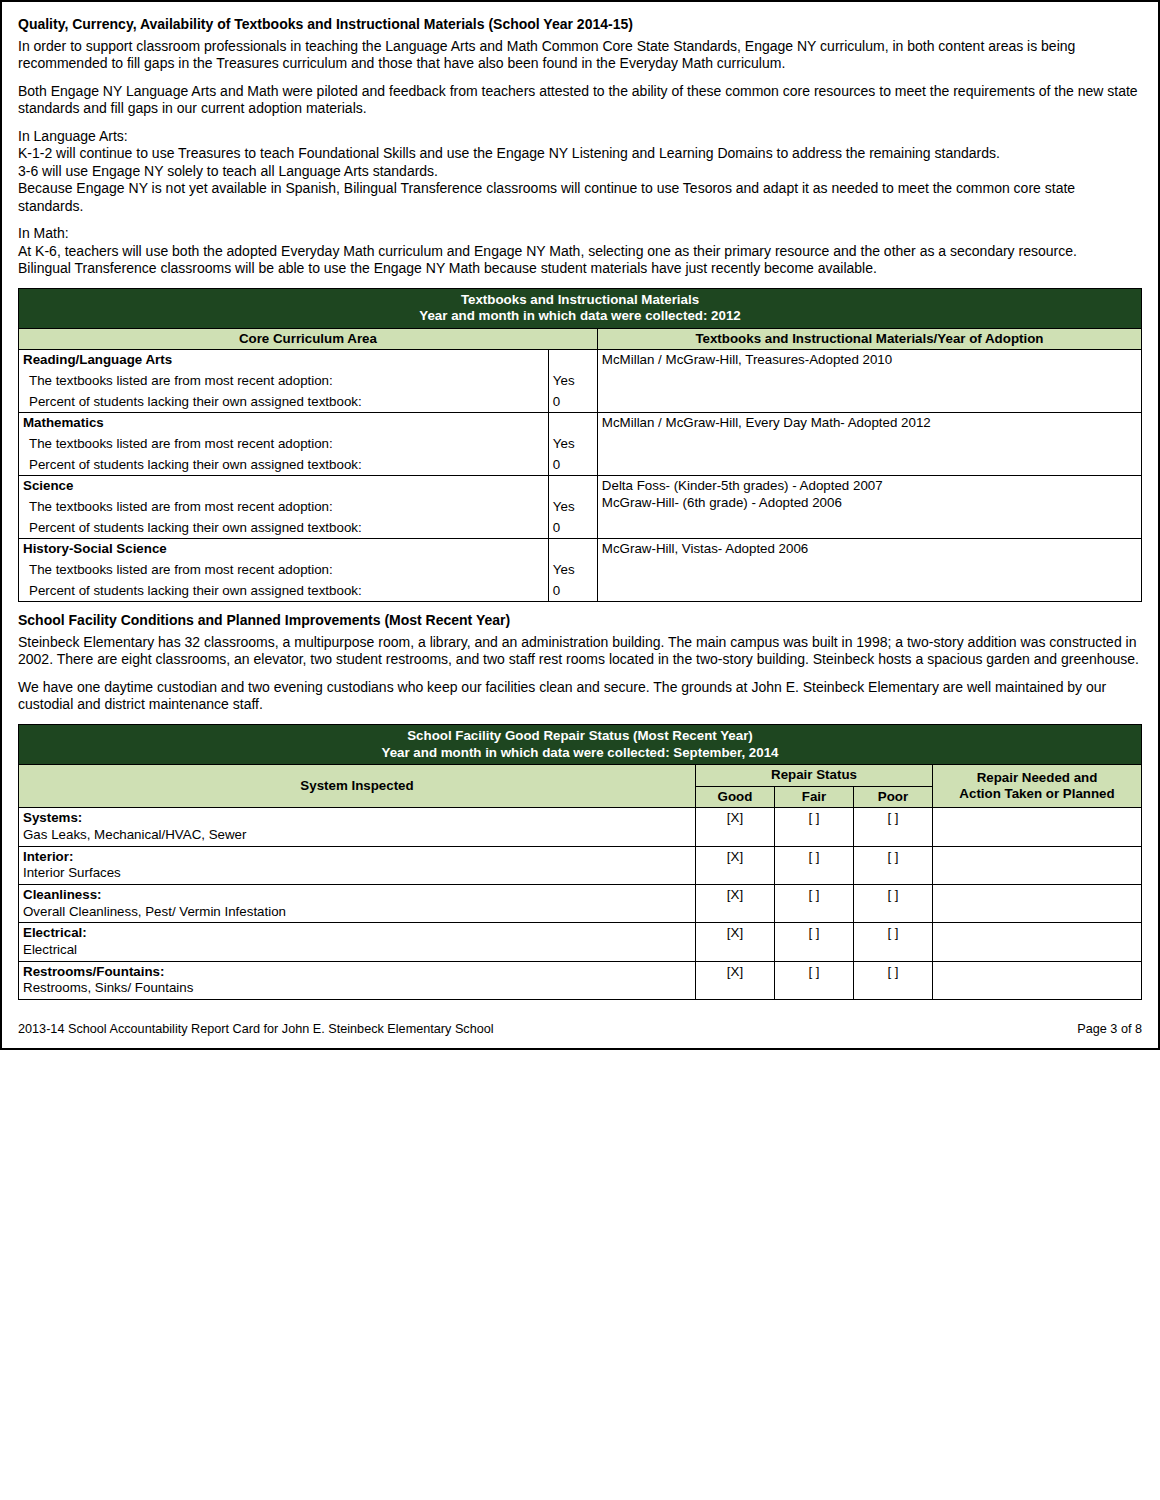Quality, Currency, Availability of Textbooks and Instructional Materials (School Year 2014-15)
In order to support classroom professionals in teaching the Language Arts and Math Common Core State Standards, Engage NY curriculum, in both content areas is being recommended to fill gaps in the Treasures curriculum and those that have also been found in the Everyday Math curriculum.
Both Engage NY Language Arts and Math were piloted and feedback from teachers attested to the ability of these common core resources to meet the requirements of the new state standards and fill gaps in our current adoption materials.
In Language Arts:
K-1-2 will continue to use Treasures to teach Foundational Skills and use the Engage NY Listening and Learning Domains to address the remaining standards.
3-6 will use Engage NY solely to teach all Language Arts standards.
Because Engage NY is not yet available in Spanish, Bilingual Transference classrooms will continue to use Tesoros and adapt it as needed to meet the common core state standards.
In Math:
At K-6, teachers will use both the adopted Everyday Math curriculum and Engage NY Math, selecting one as their primary resource and the other as a secondary resource.
Bilingual Transference classrooms will be able to use the Engage NY Math because student materials have just recently become available.
| Textbooks and Instructional Materials Year and month in which data were collected: 2012 |
| Core Curriculum Area | Textbooks and Instructional Materials/Year of Adoption |
| Reading/Language Arts | | McMillan / McGraw-Hill, Treasures-Adopted 2010 |
| The textbooks listed are from most recent adoption: | Yes |
| Percent of students lacking their own assigned textbook: | 0 |
| Mathematics | | McMillan / McGraw-Hill, Every Day Math- Adopted 2012 |
| The textbooks listed are from most recent adoption: | Yes |
| Percent of students lacking their own assigned textbook: | 0 |
| Science | | Delta Foss- (Kinder-5th grades) - Adopted 2007 McGraw-Hill- (6th grade) - Adopted 2006 |
| The textbooks listed are from most recent adoption: | Yes |
| Percent of students lacking their own assigned textbook: | 0 |
| History-Social Science | | McGraw-Hill, Vistas- Adopted 2006 |
| The textbooks listed are from most recent adoption: | Yes |
| Percent of students lacking their own assigned textbook: | 0 |
School Facility Conditions and Planned Improvements (Most Recent Year)
Steinbeck Elementary has 32 classrooms, a multipurpose room, a library, and an administration building. The main campus was built in 1998; a two-story addition was constructed in 2002. There are eight classrooms, an elevator, two student restrooms, and two staff rest rooms located in the two-story building. Steinbeck hosts a spacious garden and greenhouse.
We have one daytime custodian and two evening custodians who keep our facilities clean and secure. The grounds at John E. Steinbeck Elementary are well maintained by our custodial and district maintenance staff.
| School Facility Good Repair Status (Most Recent Year) Year and month in which data were collected: September, 2014 |
| System Inspected | Repair Status | Repair Needed and Action Taken or Planned |
| Good | Fair | Poor |
| Systems: Gas Leaks, Mechanical/HVAC, Sewer | [X] | [ ] | [ ] | |
| Interior: Interior Surfaces | [X] | [ ] | [ ] | |
| Cleanliness: Overall Cleanliness, Pest/ Vermin Infestation | [X] | [ ] | [ ] | |
| Electrical: Electrical | [X] | [ ] | [ ] | |
| Restrooms/Fountains: Restrooms, Sinks/ Fountains | [X] | [ ] | [ ] | |
2013-14 School Accountability Report Card for John E. Steinbeck Elementary School
Page 3 of 8